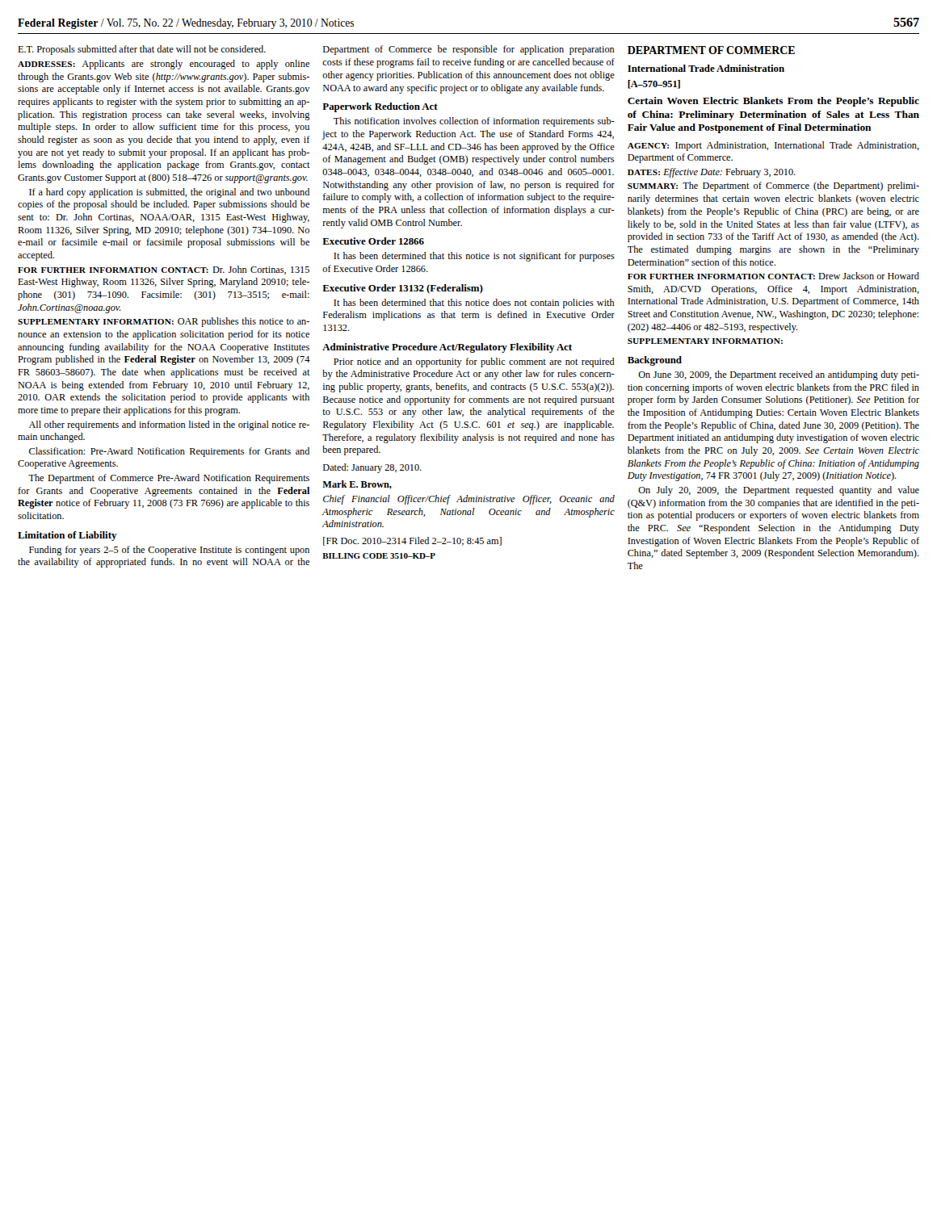Federal Register / Vol. 75, No. 22 / Wednesday, February 3, 2010 / Notices
5567
E.T. Proposals submitted after that date will not be considered.
Addresses: Applicants are strongly encouraged to apply online through the Grants.gov Web site (http://www.grants.gov). Paper submissions are acceptable only if Internet access is not available. Grants.gov requires applicants to register with the system prior to submitting an application. This registration process can take several weeks, involving multiple steps. In order to allow sufficient time for this process, you should register as soon as you decide that you intend to apply, even if you are not yet ready to submit your proposal. If an applicant has problems downloading the application package from Grants.gov, contact Grants.gov Customer Support at (800) 518–4726 or support@grants.gov.
If a hard copy application is submitted, the original and two unbound copies of the proposal should be included. Paper submissions should be sent to: Dr. John Cortinas, NOAA/OAR, 1315 East-West Highway, Room 11326, Silver Spring, MD 20910; telephone (301) 734–1090. No e-mail or facsimile e-mail or facsimile proposal submissions will be accepted.
For Further Information Contact: Dr. John Cortinas, 1315 East-West Highway, Room 11326, Silver Spring, Maryland 20910; telephone (301) 734–1090. Facsimile: (301) 713–3515; e-mail: John.Cortinas@noaa.gov.
Supplementary Information: OAR publishes this notice to announce an extension to the application solicitation period for its notice announcing funding availability for the NOAA Cooperative Institutes Program published in the Federal Register on November 13, 2009 (74 FR 58603–58607). The date when applications must be received at NOAA is being extended from February 10, 2010 until February 12, 2010. OAR extends the solicitation period to provide applicants with more time to prepare their applications for this program.
All other requirements and information listed in the original notice remain unchanged.
Classification: Pre-Award Notification Requirements for Grants and Cooperative Agreements.
The Department of Commerce Pre-Award Notification Requirements for Grants and Cooperative Agreements contained in the Federal Register notice of February 11, 2008 (73 FR 7696) are applicable to this solicitation.
Limitation of Liability
Funding for years 2–5 of the Cooperative Institute is contingent upon the availability of appropriated funds. In no event will NOAA or the Department of Commerce be responsible for application preparation costs if these programs fail to receive funding or are cancelled because of other agency priorities. Publication of this announcement does not oblige NOAA to award any specific project or to obligate any available funds.
Paperwork Reduction Act
This notification involves collection of information requirements subject to the Paperwork Reduction Act. The use of Standard Forms 424, 424A, 424B, and SF–LLL and CD–346 has been approved by the Office of Management and Budget (OMB) respectively under control numbers 0348–0043, 0348–0044, 0348–0040, and 0348–0046 and 0605–0001. Notwithstanding any other provision of law, no person is required for failure to comply with, a collection of information subject to the requirements of the PRA unless that collection of information displays a currently valid OMB Control Number.
Executive Order 12866
It has been determined that this notice is not significant for purposes of Executive Order 12866.
Executive Order 13132 (Federalism)
It has been determined that this notice does not contain policies with Federalism implications as that term is defined in Executive Order 13132.
Administrative Procedure Act/Regulatory Flexibility Act
Prior notice and an opportunity for public comment are not required by the Administrative Procedure Act or any other law for rules concerning public property, grants, benefits, and contracts (5 U.S.C. 553(a)(2)). Because notice and opportunity for comments are not required pursuant to U.S.C. 553 or any other law, the analytical requirements of the Regulatory Flexibility Act (5 U.S.C. 601 et seq.) are inapplicable. Therefore, a regulatory flexibility analysis is not required and none has been prepared.
Dated: January 28, 2010.
Mark E. Brown,
Chief Financial Officer/Chief Administrative Officer, Oceanic and Atmospheric Research, National Oceanic and Atmospheric Administration.
[FR Doc. 2010–2314 Filed 2–2–10; 8:45 am]
BILLING CODE 3510–KD–P
DEPARTMENT OF COMMERCE
International Trade Administration
[A–570–951]
Certain Woven Electric Blankets From the People’s Republic of China: Preliminary Determination of Sales at Less Than Fair Value and Postponement of Final Determination
Agency: Import Administration, International Trade Administration, Department of Commerce.
Dates: Effective Date: February 3, 2010.
Summary: The Department of Commerce (the Department) preliminarily determines that certain woven electric blankets (woven electric blankets) from the People’s Republic of China (PRC) are being, or are likely to be, sold in the United States at less than fair value (LTFV), as provided in section 733 of the Tariff Act of 1930, as amended (the Act). The estimated dumping margins are shown in the “Preliminary Determination” section of this notice.
For Further Information Contact: Drew Jackson or Howard Smith, AD/CVD Operations, Office 4, Import Administration, International Trade Administration, U.S. Department of Commerce, 14th Street and Constitution Avenue, NW., Washington, DC 20230; telephone: (202) 482–4406 or 482–5193, respectively.
Supplementary Information:
Background
On June 30, 2009, the Department received an antidumping duty petition concerning imports of woven electric blankets from the PRC filed in proper form by Jarden Consumer Solutions (Petitioner). See Petition for the Imposition of Antidumping Duties: Certain Woven Electric Blankets from the People’s Republic of China, dated June 30, 2009 (Petition). The Department initiated an antidumping duty investigation of woven electric blankets from the PRC on July 20, 2009. See Certain Woven Electric Blankets From the People’s Republic of China: Initiation of Antidumping Duty Investigation, 74 FR 37001 (July 27, 2009) (Initiation Notice).
On July 20, 2009, the Department requested quantity and value (Q&V) information from the 30 companies that are identified in the petition as potential producers or exporters of woven electric blankets from the PRC. See “Respondent Selection in the Antidumping Duty Investigation of Woven Electric Blankets From the People’s Republic of China,” dated September 3, 2009 (Respondent Selection Memorandum). The